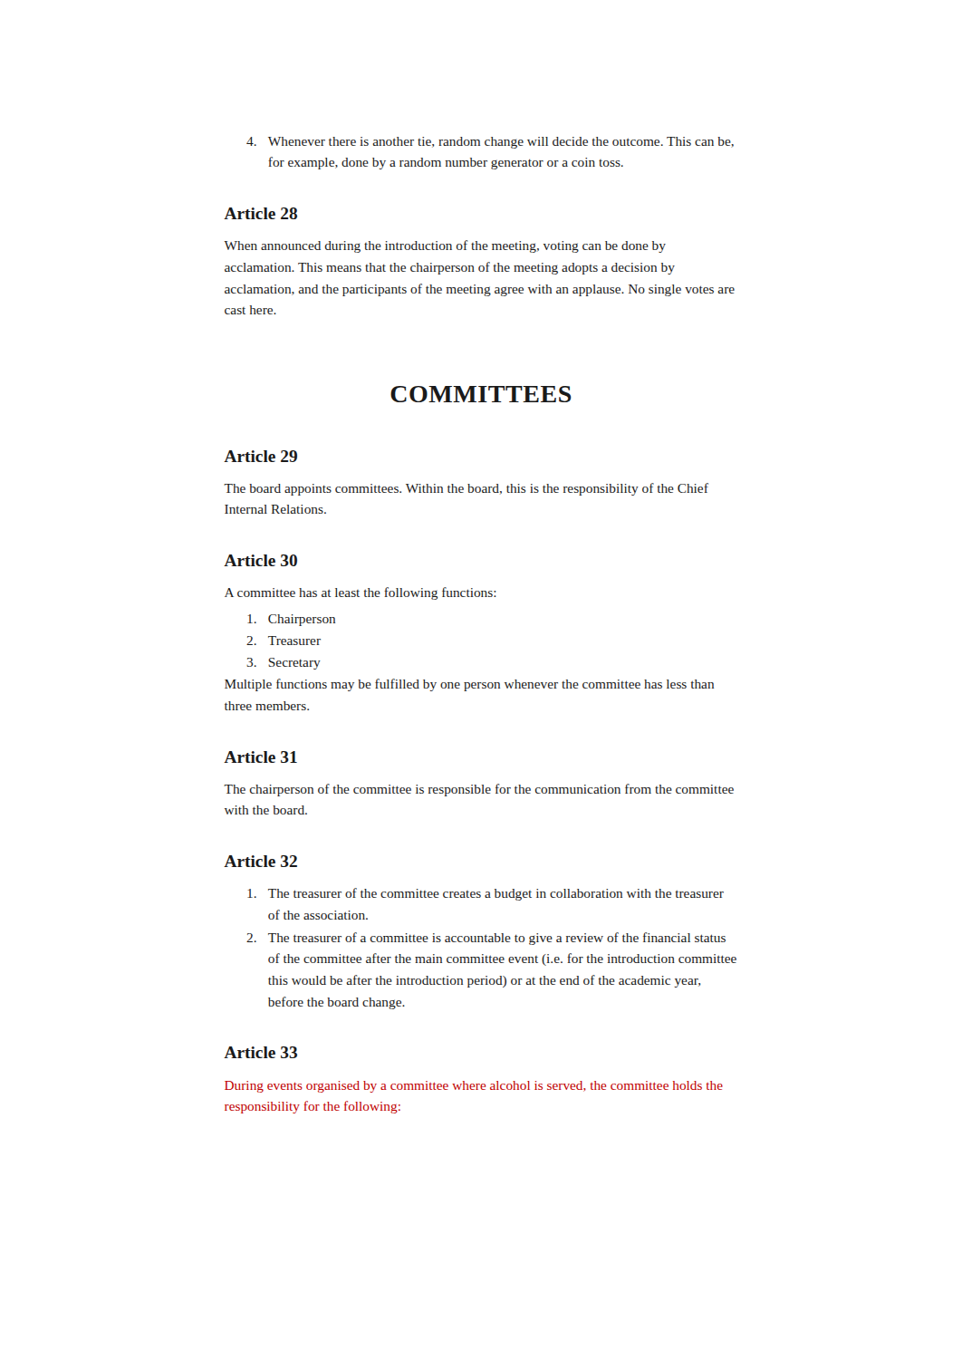Whenever there is another tie, random change will decide the outcome. This can be, for example, done by a random number generator or a coin toss.
Article 28
When announced during the introduction of the meeting, voting can be done by acclamation. This means that the chairperson of the meeting adopts a decision by acclamation, and the participants of the meeting agree with an applause. No single votes are cast here.
COMMITTEES
Article 29
The board appoints committees. Within the board, this is the responsibility of the Chief Internal Relations.
Article 30
A committee has at least the following functions:
Chairperson
Treasurer
Secretary
Multiple functions may be fulfilled by one person whenever the committee has less than three members.
Article 31
The chairperson of the committee is responsible for the communication from the committee with the board.
Article 32
The treasurer of the committee creates a budget in collaboration with the treasurer of the association.
The treasurer of a committee is accountable to give a review of the financial status of the committee after the main committee event (i.e. for the introduction committee this would be after the introduction period) or at the end of the academic year, before the board change.
Article 33
During events organised by a committee where alcohol is served, the committee holds the responsibility for the following: